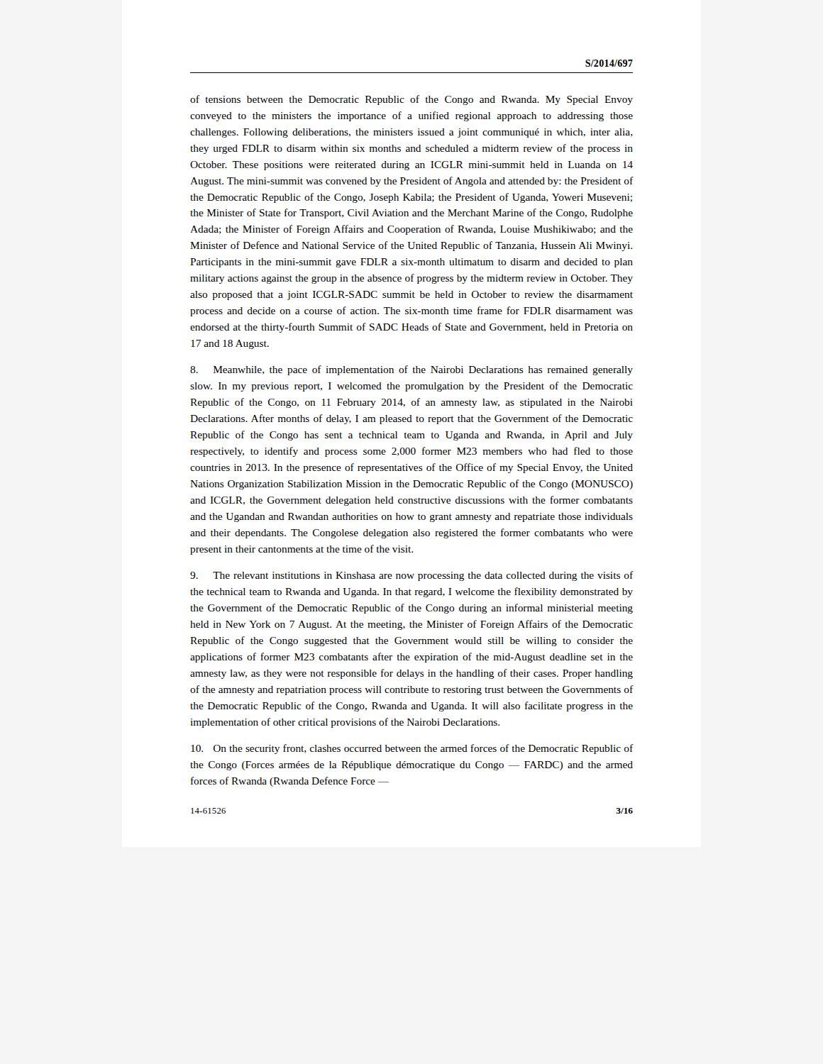S/2014/697
of tensions between the Democratic Republic of the Congo and Rwanda. My Special Envoy conveyed to the ministers the importance of a unified regional approach to addressing those challenges. Following deliberations, the ministers issued a joint communiqué in which, inter alia, they urged FDLR to disarm within six months and scheduled a midterm review of the process in October. These positions were reiterated during an ICGLR mini-summit held in Luanda on 14 August. The mini-summit was convened by the President of Angola and attended by: the President of the Democratic Republic of the Congo, Joseph Kabila; the President of Uganda, Yoweri Museveni; the Minister of State for Transport, Civil Aviation and the Merchant Marine of the Congo, Rudolphe Adada; the Minister of Foreign Affairs and Cooperation of Rwanda, Louise Mushikiwabo; and the Minister of Defence and National Service of the United Republic of Tanzania, Hussein Ali Mwinyi. Participants in the mini-summit gave FDLR a six-month ultimatum to disarm and decided to plan military actions against the group in the absence of progress by the midterm review in October. They also proposed that a joint ICGLR-SADC summit be held in October to review the disarmament process and decide on a course of action. The six-month time frame for FDLR disarmament was endorsed at the thirty-fourth Summit of SADC Heads of State and Government, held in Pretoria on 17 and 18 August.
8. Meanwhile, the pace of implementation of the Nairobi Declarations has remained generally slow. In my previous report, I welcomed the promulgation by the President of the Democratic Republic of the Congo, on 11 February 2014, of an amnesty law, as stipulated in the Nairobi Declarations. After months of delay, I am pleased to report that the Government of the Democratic Republic of the Congo has sent a technical team to Uganda and Rwanda, in April and July respectively, to identify and process some 2,000 former M23 members who had fled to those countries in 2013. In the presence of representatives of the Office of my Special Envoy, the United Nations Organization Stabilization Mission in the Democratic Republic of the Congo (MONUSCO) and ICGLR, the Government delegation held constructive discussions with the former combatants and the Ugandan and Rwandan authorities on how to grant amnesty and repatriate those individuals and their dependants. The Congolese delegation also registered the former combatants who were present in their cantonments at the time of the visit.
9. The relevant institutions in Kinshasa are now processing the data collected during the visits of the technical team to Rwanda and Uganda. In that regard, I welcome the flexibility demonstrated by the Government of the Democratic Republic of the Congo during an informal ministerial meeting held in New York on 7 August. At the meeting, the Minister of Foreign Affairs of the Democratic Republic of the Congo suggested that the Government would still be willing to consider the applications of former M23 combatants after the expiration of the mid-August deadline set in the amnesty law, as they were not responsible for delays in the handling of their cases. Proper handling of the amnesty and repatriation process will contribute to restoring trust between the Governments of the Democratic Republic of the Congo, Rwanda and Uganda. It will also facilitate progress in the implementation of other critical provisions of the Nairobi Declarations.
10. On the security front, clashes occurred between the armed forces of the Democratic Republic of the Congo (Forces armées de la République démocratique du Congo — FARDC) and the armed forces of Rwanda (Rwanda Defence Force —
14-61526 3/16